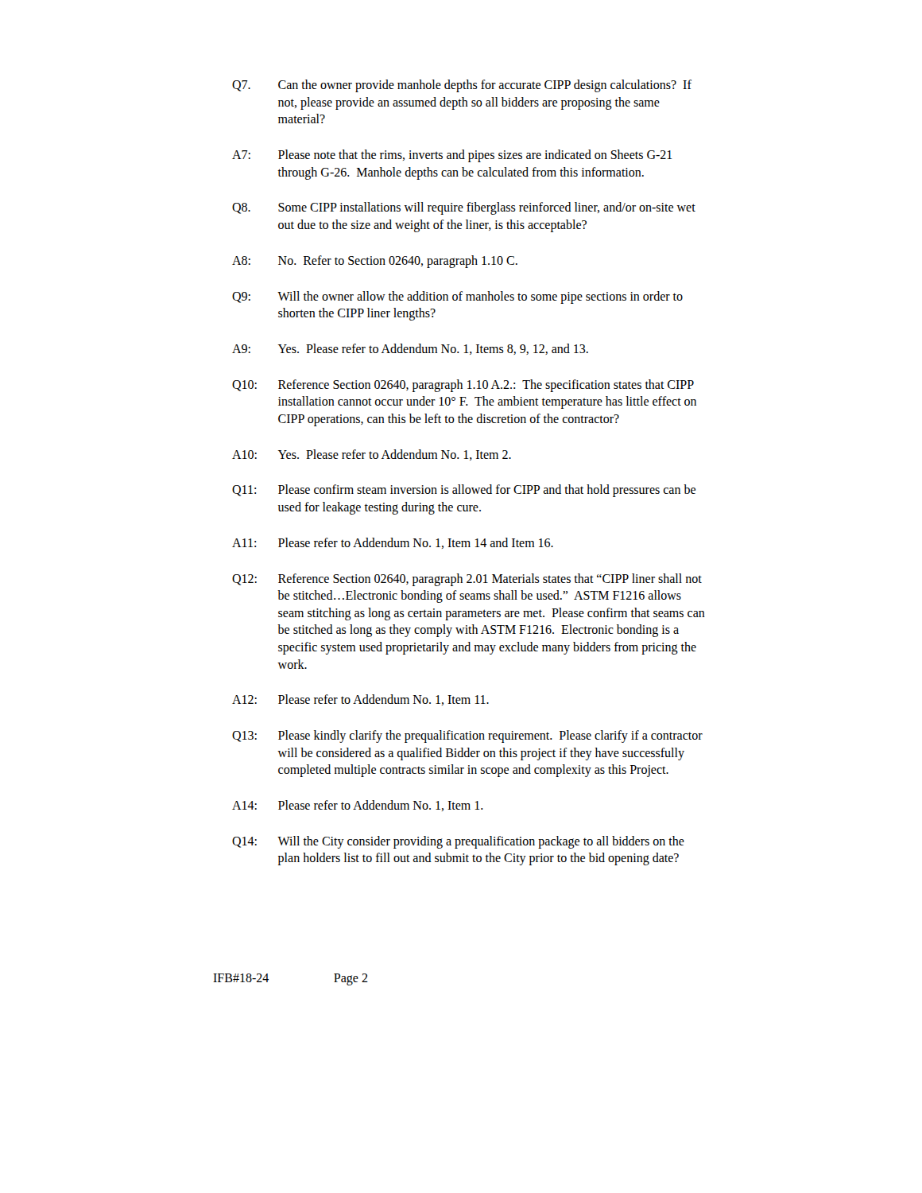Q7.
Can the owner provide manhole depths for accurate CIPP design calculations? If not, please provide an assumed depth so all bidders are proposing the same material?
A7:
Please note that the rims, inverts and pipes sizes are indicated on Sheets G-21 through G-26. Manhole depths can be calculated from this information.
Q8.
Some CIPP installations will require fiberglass reinforced liner, and/or on-site wet out due to the size and weight of the liner, is this acceptable?
A8:
No. Refer to Section 02640, paragraph 1.10 C.
Q9:
Will the owner allow the addition of manholes to some pipe sections in order to shorten the CIPP liner lengths?
A9:
Yes. Please refer to Addendum No. 1, Items 8, 9, 12, and 13.
Q10:
Reference Section 02640, paragraph 1.10 A.2.: The specification states that CIPP installation cannot occur under 10° F. The ambient temperature has little effect on CIPP operations, can this be left to the discretion of the contractor?
A10:
Yes. Please refer to Addendum No. 1, Item 2.
Q11:
Please confirm steam inversion is allowed for CIPP and that hold pressures can be used for leakage testing during the cure.
A11:
Please refer to Addendum No. 1, Item 14 and Item 16.
Q12:
Reference Section 02640, paragraph 2.01 Materials states that “CIPP liner shall not be stitched…Electronic bonding of seams shall be used.” ASTM F1216 allows seam stitching as long as certain parameters are met. Please confirm that seams can be stitched as long as they comply with ASTM F1216. Electronic bonding is a specific system used proprietarily and may exclude many bidders from pricing the work.
A12:
Please refer to Addendum No. 1, Item 11.
Q13:
Please kindly clarify the prequalification requirement. Please clarify if a contractor will be considered as a qualified Bidder on this project if they have successfully completed multiple contracts similar in scope and complexity as this Project.
A14:
Please refer to Addendum No. 1, Item 1.
Q14:
Will the City consider providing a prequalification package to all bidders on the plan holders list to fill out and submit to the City prior to the bid opening date?
IFB#18-24
Page 2